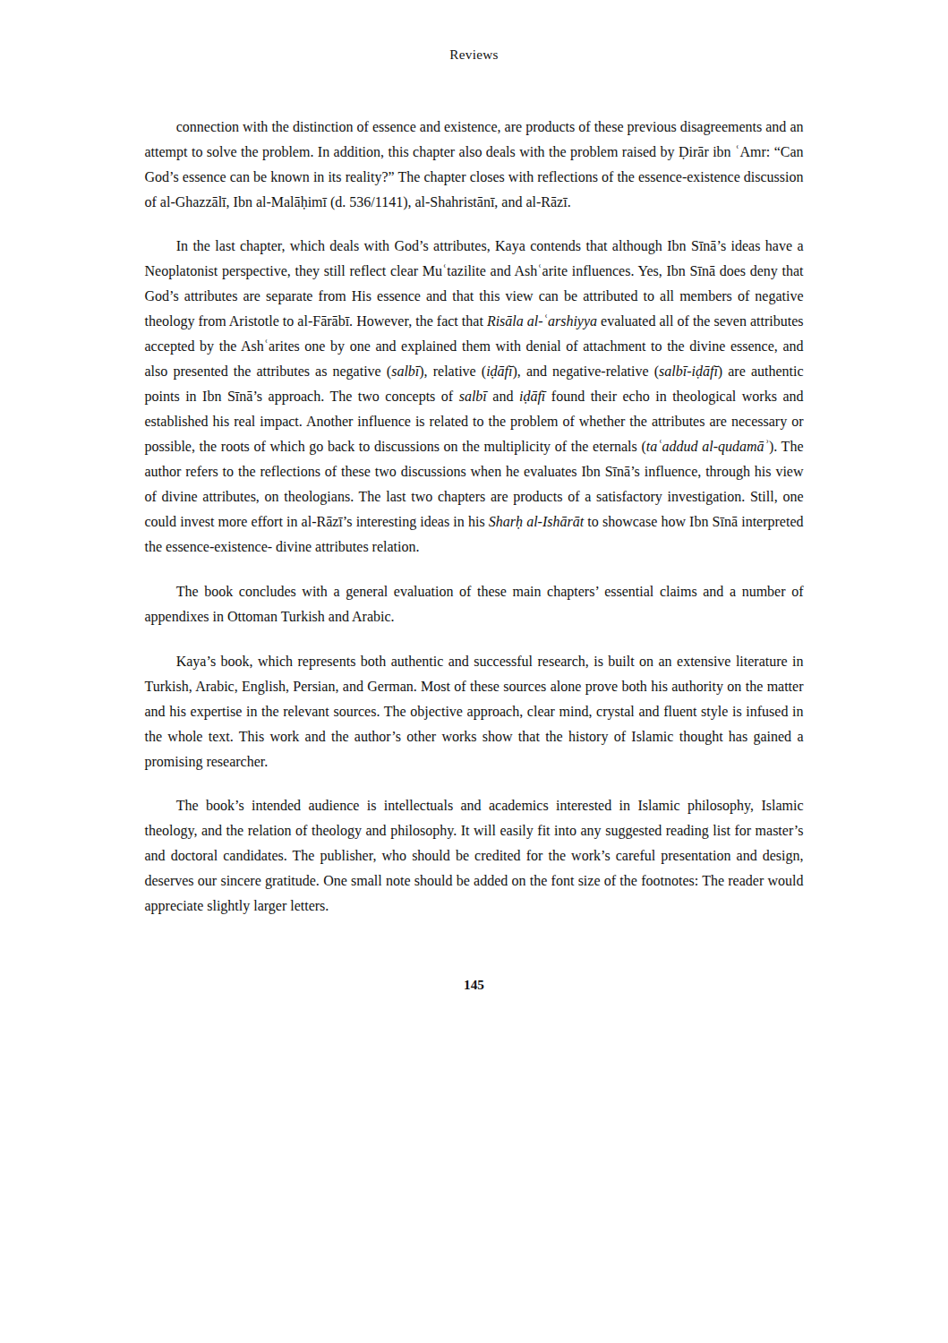Reviews
connection with the distinction of essence and existence, are products of these previous disagreements and an attempt to solve the problem. In addition, this chapter also deals with the problem raised by Ḍirār ibn ʿAmr: “Can God’s essence can be known in its reality?” The chapter closes with reflections of the essence-existence discussion of al-Ghazzālī, Ibn al-Malāḥimī (d. 536/1141), al-Shahristānī, and al-Rāzī.
In the last chapter, which deals with God’s attributes, Kaya contends that although Ibn Sīnā’s ideas have a Neoplatonist perspective, they still reflect clear Muʿtazilite and Ashʿarite influences. Yes, Ibn Sīnā does deny that God’s attributes are separate from His essence and that this view can be attributed to all members of negative theology from Aristotle to al-Fārābī. However, the fact that Risāla al-ʿarshiyya evaluated all of the seven attributes accepted by the Ashʿarites one by one and explained them with denial of attachment to the divine essence, and also presented the attributes as negative (salbī), relative (iḍāfī), and negative-relative (salbī-iḍāfī) are authentic points in Ibn Sīnā’s approach. The two concepts of salbī and iḍāfī found their echo in theological works and established his real impact. Another influence is related to the problem of whether the attributes are necessary or possible, the roots of which go back to discussions on the multiplicity of the eternals (taʿaddud al-qudamāʾ). The author refers to the reflections of these two discussions when he evaluates Ibn Sīnā’s influence, through his view of divine attributes, on theologians. The last two chapters are products of a satisfactory investigation. Still, one could invest more effort in al-Rāzī’s interesting ideas in his Sharḥ al-Ishārāt to showcase how Ibn Sīnā interpreted the essence-existence- divine attributes relation.
The book concludes with a general evaluation of these main chapters’ essential claims and a number of appendixes in Ottoman Turkish and Arabic.
Kaya’s book, which represents both authentic and successful research, is built on an extensive literature in Turkish, Arabic, English, Persian, and German. Most of these sources alone prove both his authority on the matter and his expertise in the relevant sources. The objective approach, clear mind, crystal and fluent style is infused in the whole text. This work and the author’s other works show that the history of Islamic thought has gained a promising researcher.
The book’s intended audience is intellectuals and academics interested in Islamic philosophy, Islamic theology, and the relation of theology and philosophy. It will easily fit into any suggested reading list for master’s and doctoral candidates. The publisher, who should be credited for the work’s careful presentation and design, deserves our sincere gratitude. One small note should be added on the font size of the footnotes: The reader would appreciate slightly larger letters.
145